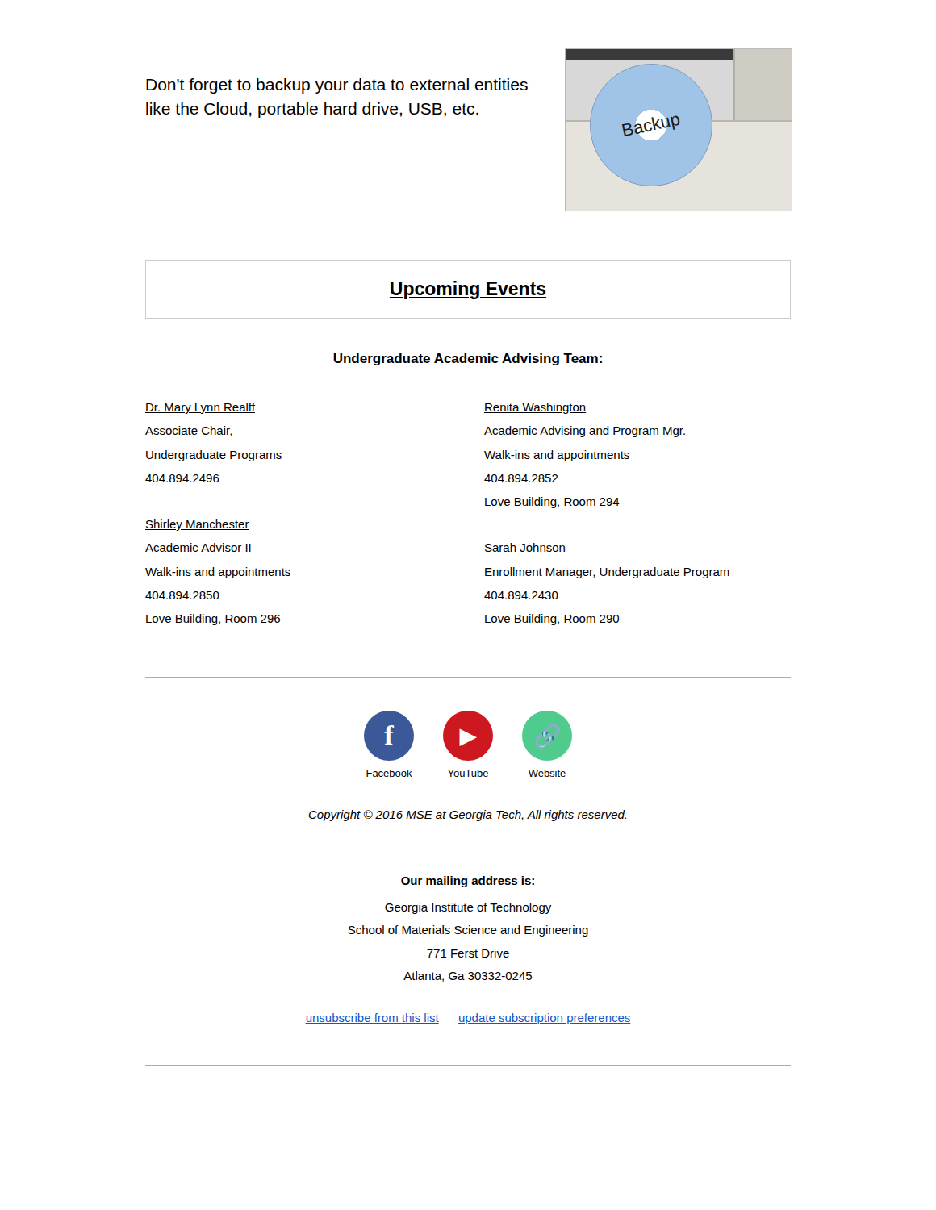Don't forget to backup your data to external entities like the Cloud, portable hard drive, USB, etc.
Backup
Upcoming Events
Undergraduate Academic Advising Team:
Dr. Mary Lynn Realff
Associate Chair,
Undergraduate Programs
404.894.2496
Shirley Manchester
Academic Advisor II
Walk-ins and appointments
404.894.2850
Love Building, Room 296
Renita Washington
Academic Advising and Program Mgr.
Walk-ins and appointments
404.894.2852
Love Building, Room 294
Sarah Johnson
Enrollment Manager, Undergraduate Program
404.894.2430
Love Building, Room 290
f
Facebook
▶
YouTube
🔗
Website
Copyright © 2016 MSE at Georgia Tech, All rights reserved.
Our mailing address is: Georgia Institute of Technology
School of Materials Science and Engineering
771 Ferst Drive
Atlanta, Ga 30332-0245
unsubscribe from this list update subscription preferences